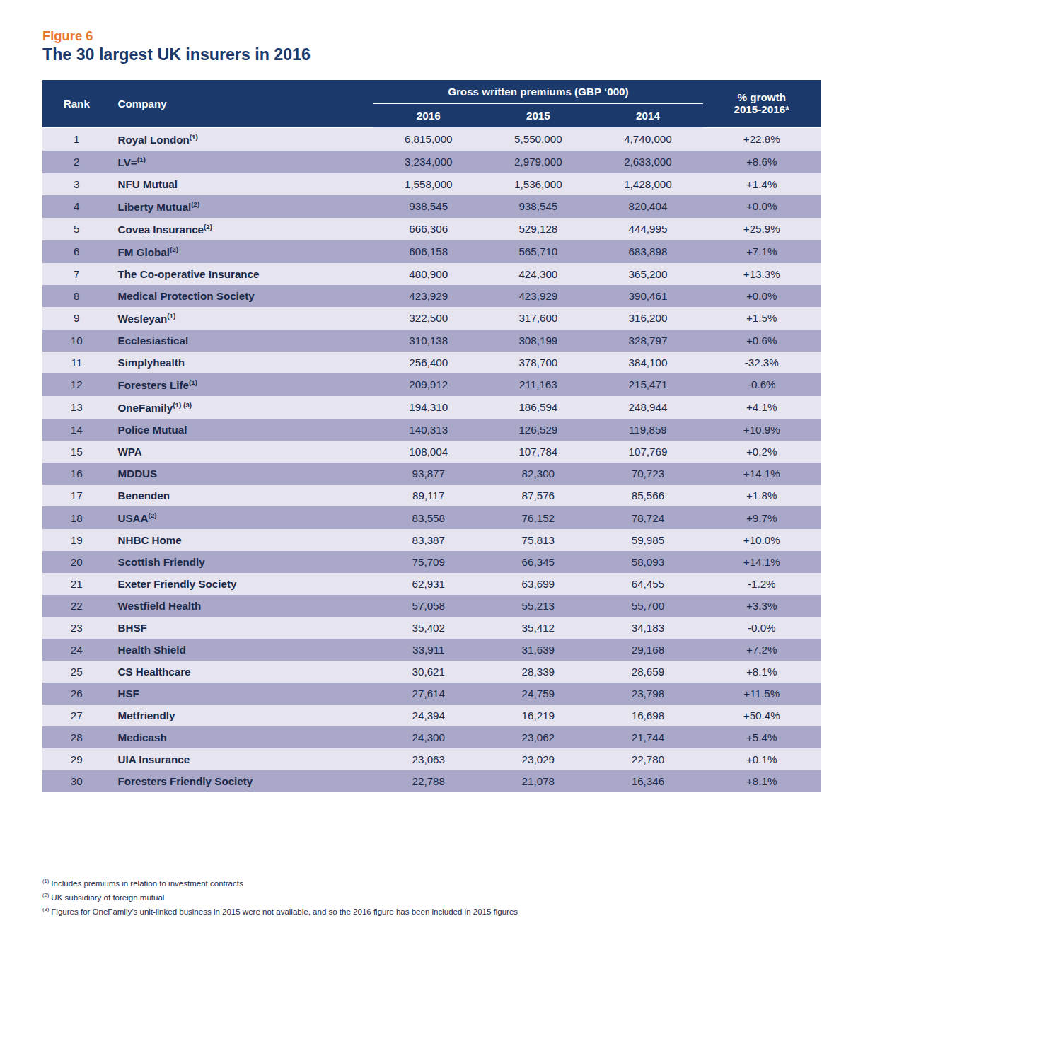Figure 6
The 30 largest UK insurers in 2016
| Rank | Company | Gross written premiums (GBP ‘000) | % growth 2015-2016* |
| --- | --- | --- | --- |
| 2016 | 2015 | 2014 |
| 1 | Royal London (1) | 6,815,000 | 5,550,000 | 4,740,000 | +22.8% |
| 2 | LV= (1) | 3,234,000 | 2,979,000 | 2,633,000 | +8.6% |
| 3 | NFU Mutual | 1,558,000 | 1,536,000 | 1,428,000 | +1.4% |
| 4 | Liberty Mutual (2) | 938,545 | 938,545 | 820,404 | +0.0% |
| 5 | Covea Insurance (2) | 666,306 | 529,128 | 444,995 | +25.9% |
| 6 | FM Global (2) | 606,158 | 565,710 | 683,898 | +7.1% |
| 7 | The Co-operative Insurance | 480,900 | 424,300 | 365,200 | +13.3% |
| 8 | Medical Protection Society | 423,929 | 423,929 | 390,461 | +0.0% |
| 9 | Wesleyan (1) | 322,500 | 317,600 | 316,200 | +1.5% |
| 10 | Ecclesiastical | 310,138 | 308,199 | 328,797 | +0.6% |
| 11 | Simplyhealth | 256,400 | 378,700 | 384,100 | -32.3% |
| 12 | Foresters Life (1) | 209,912 | 211,163 | 215,471 | -0.6% |
| 13 | OneFamily (1) (3) | 194,310 | 186,594 | 248,944 | +4.1% |
| 14 | Police Mutual | 140,313 | 126,529 | 119,859 | +10.9% |
| 15 | WPA | 108,004 | 107,784 | 107,769 | +0.2% |
| 16 | MDDUS | 93,877 | 82,300 | 70,723 | +14.1% |
| 17 | Benenden | 89,117 | 87,576 | 85,566 | +1.8% |
| 18 | USAA (2) | 83,558 | 76,152 | 78,724 | +9.7% |
| 19 | NHBC Home | 83,387 | 75,813 | 59,985 | +10.0% |
| 20 | Scottish Friendly | 75,709 | 66,345 | 58,093 | +14.1% |
| 21 | Exeter Friendly Society | 62,931 | 63,699 | 64,455 | -1.2% |
| 22 | Westfield Health | 57,058 | 55,213 | 55,700 | +3.3% |
| 23 | BHSF | 35,402 | 35,412 | 34,183 | -0.0% |
| 24 | Health Shield | 33,911 | 31,639 | 29,168 | +7.2% |
| 25 | CS Healthcare | 30,621 | 28,339 | 28,659 | +8.1% |
| 26 | HSF | 27,614 | 24,759 | 23,798 | +11.5% |
| 27 | Metfriendly | 24,394 | 16,219 | 16,698 | +50.4% |
| 28 | Medicash | 24,300 | 23,062 | 21,744 | +5.4% |
| 29 | UIA Insurance | 23,063 | 23,029 | 22,780 | +0.1% |
| 30 | Foresters Friendly Society | 22,788 | 21,078 | 16,346 | +8.1% |
(1) Includes premiums in relation to investment contracts
(2) UK subsidiary of foreign mutual
(3) Figures for OneFamily’s unit-linked business in 2015 were not available, and so the 2016 figure has been included in 2015 figures